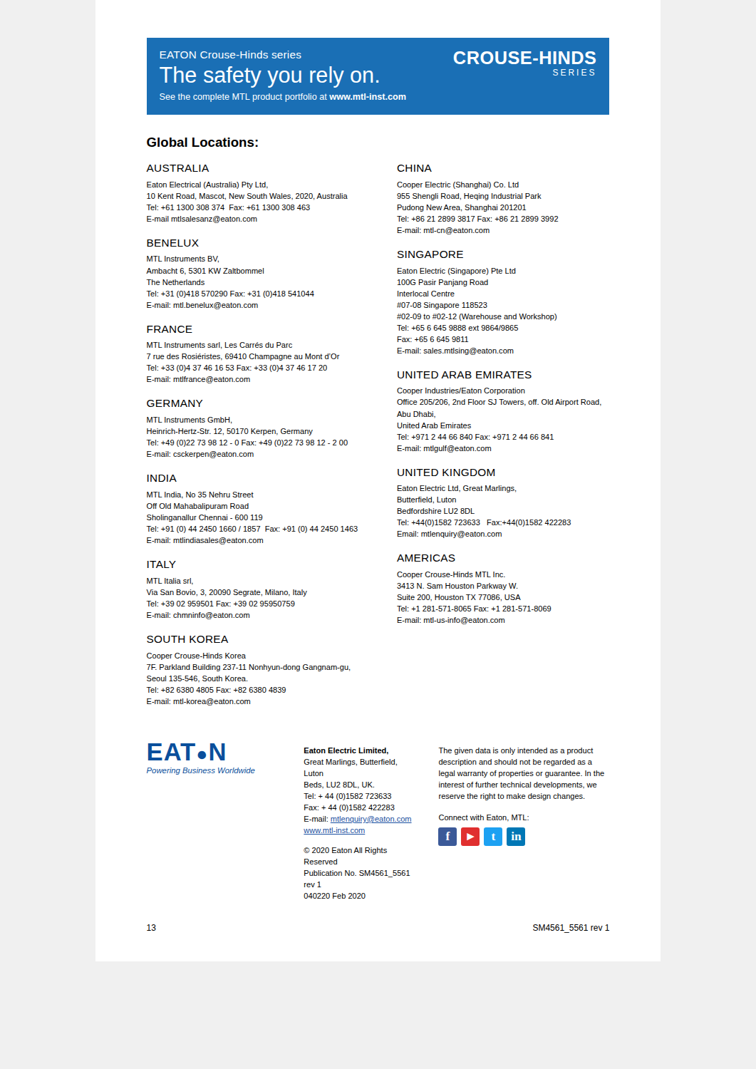CROUSE-HINDS
SERIES
EATON Crouse-Hinds series
The safety you rely on.
See the complete MTL product portfolio at www.mtl-inst.com
Global Locations:
AUSTRALIA
Eaton Electrical (Australia) Pty Ltd,
10 Kent Road, Mascot, New South Wales, 2020, Australia
Tel: +61 1300 308 374 Fax: +61 1300 308 463
E-mail mtlsalesanz@eaton.com
BENELUX
MTL Instruments BV,
Ambacht 6, 5301 KW Zaltbommel
The Netherlands
Tel: +31 (0)418 570290 Fax: +31 (0)418 541044
E-mail: mtl.benelux@eaton.com
FRANCE
MTL Instruments sarl, Les Carrés du Parc
7 rue des Rosiéristes, 69410 Champagne au Mont d’Or
Tel: +33 (0)4 37 46 16 53 Fax: +33 (0)4 37 46 17 20
E-mail: mtlfrance@eaton.com
GERMANY
MTL Instruments GmbH,
Heinrich-Hertz-Str. 12, 50170 Kerpen, Germany
Tel: +49 (0)22 73 98 12 - 0 Fax: +49 (0)22 73 98 12 - 2 00
E-mail: csckerpen@eaton.com
INDIA
MTL India, No 35 Nehru Street
Off Old Mahabalipuram Road
Sholinganallur Chennai - 600 119
Tel: +91 (0) 44 2450 1660 / 1857 Fax: +91 (0) 44 2450 1463
E-mail: mtlindiasales@eaton.com
ITALY
MTL Italia srl,
Via San Bovio, 3, 20090 Segrate, Milano, Italy
Tel: +39 02 959501 Fax: +39 02 95950759
E-mail: chmninfo@eaton.com
SOUTH KOREA
Cooper Crouse-Hinds Korea
7F. Parkland Building 237-11 Nonhyun-dong Gangnam-gu,
Seoul 135-546, South Korea.
Tel: +82 6380 4805 Fax: +82 6380 4839
E-mail: mtl-korea@eaton.com
CHINA
Cooper Electric (Shanghai) Co. Ltd
955 Shengli Road, Heqing Industrial Park
Pudong New Area, Shanghai 201201
Tel: +86 21 2899 3817 Fax: +86 21 2899 3992
E-mail: mtl-cn@eaton.com
SINGAPORE
Eaton Electric (Singapore) Pte Ltd
100G Pasir Panjang Road
Interlocal Centre
#07-08 Singapore 118523
#02-09 to #02-12 (Warehouse and Workshop)
Tel: +65 6 645 9888 ext 9864/9865
Fax: +65 6 645 9811
E-mail: sales.mtlsing@eaton.com
UNITED ARAB EMIRATES
Cooper Industries/Eaton Corporation
Office 205/206, 2nd Floor SJ Towers, off. Old Airport Road, Abu Dhabi,
United Arab Emirates
Tel: +971 2 44 66 840 Fax: +971 2 44 66 841
E-mail: mtlgulf@eaton.com
UNITED KINGDOM
Eaton Electric Ltd, Great Marlings,
Butterfield, Luton
Bedfordshire LU2 8DL
Tel: +44(0)1582 723633 Fax:+44(0)1582 422283
Email: mtlenquiry@eaton.com
AMERICAS
Cooper Crouse-Hinds MTL Inc.
3413 N. Sam Houston Parkway W.
Suite 200, Houston TX 77086, USA
Tel: +1 281-571-8065 Fax: +1 281-571-8069
E-mail: mtl-us-info@eaton.com
EAT●N
Powering Business Worldwide
Eaton Electric Limited,
Great Marlings, Butterfield, Luton
Beds, LU2 8DL, UK.
Tel: + 44 (0)1582 723633
Fax: + 44 (0)1582 422283
E-mail: mtlenquiry@eaton.com
www.mtl-inst.com
© 2020 Eaton All Rights Reserved
Publication No. SM4561_5561 rev 1
040220 Feb 2020
The given data is only intended as a product description and should not be regarded as a legal warranty of properties or guarantee. In the interest of further technical developments, we reserve the right to make design changes.
Connect with Eaton, MTL:
f ► t in
13
SM4561_5561 rev 1